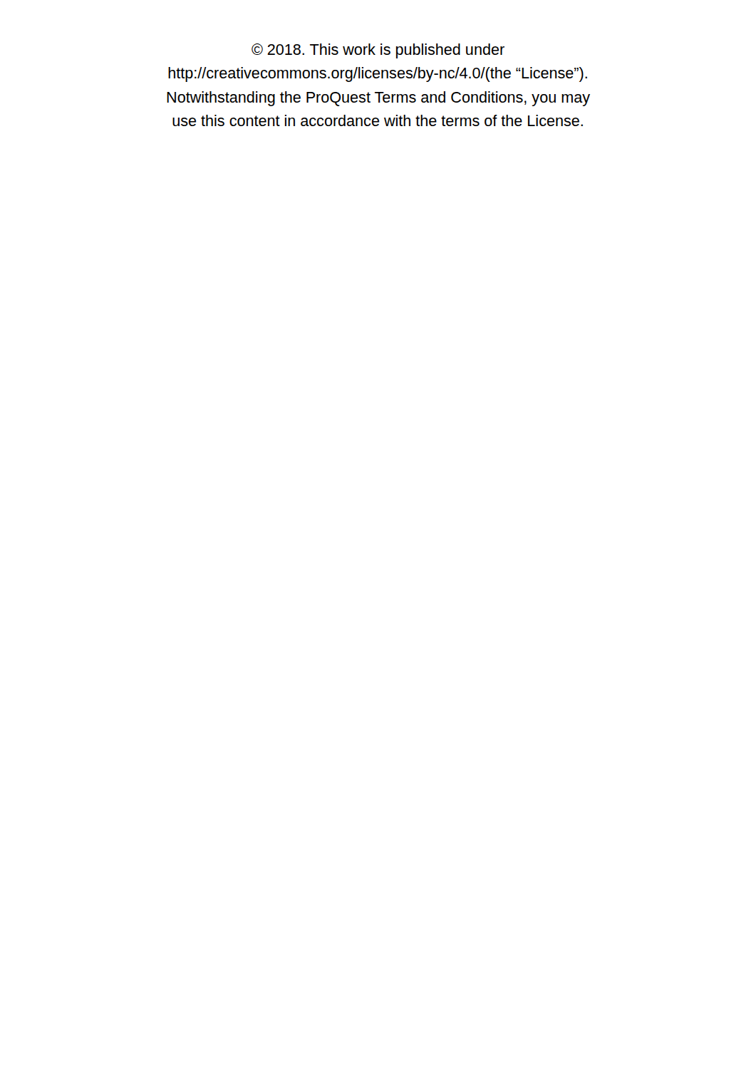© 2018. This work is published under http://creativecommons.org/licenses/by-nc/4.0/(the “License”). Notwithstanding the ProQuest Terms and Conditions, you may use this content in accordance with the terms of the License.